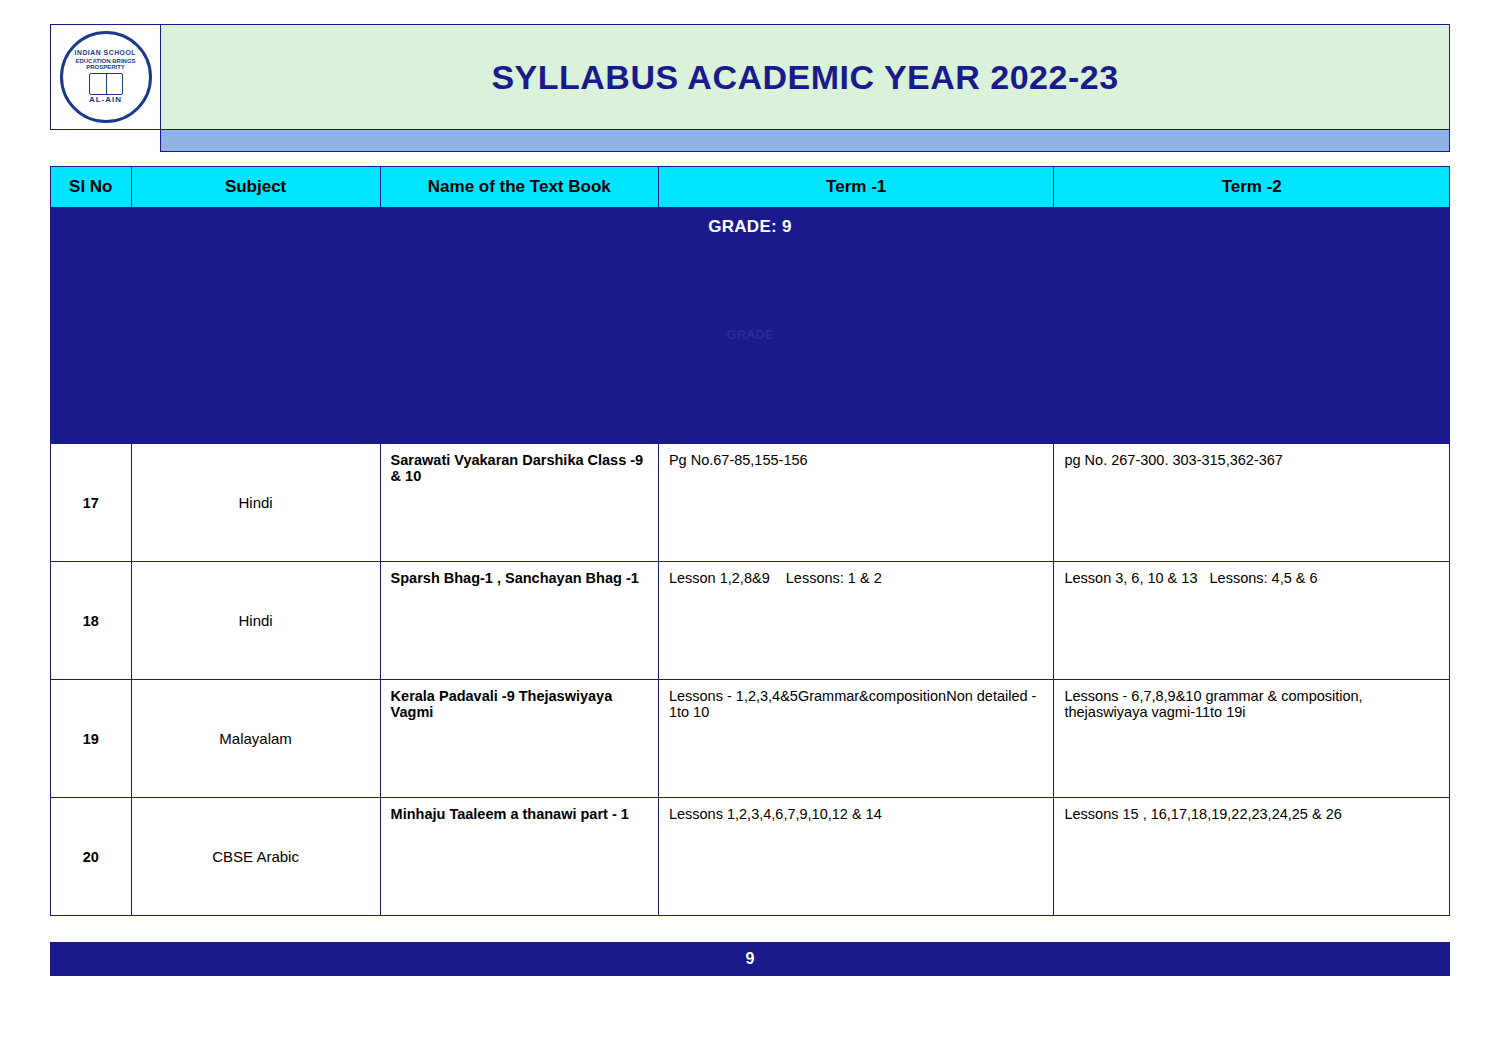INDIAN SCHOOL
EDUCATION BRINGS PROSPERITY
AL-AIN
SYLLABUS ACADEMIC YEAR 2022-23
| GRADE: 9 |
| Sl No | Subject | Name of the Text Book | Term -1 | Term -2 |
| GRADE |
| 17 | Hindi | Sarawati Vyakaran Darshika Class -9 & 10 | Pg No.67-85,155-156 | pg No. 267-300. 303-315,362-367 |
| 18 | Hindi | Sparsh Bhag-1 , Sanchayan Bhag -1 | Lesson 1,2,8&9 Lessons: 1 & 2 | Lesson 3, 6, 10 & 13 Lessons: 4,5 & 6 |
| 19 | Malayalam | Kerala Padavali -9 Thejaswiyaya Vagmi | Lessons - 1,2,3,4&5Grammar&compositionNon detailed - 1to 10 | Lessons - 6,7,8,9&10 grammar & composition, thejaswiyaya vagmi-11to 19i |
| 20 | CBSE Arabic | Minhaju Taaleem a thanawi part - 1 | Lessons 1,2,3,4,6,7,9,10,12 & 14 | Lessons 15 , 16,17,18,19,22,23,24,25 & 26 |
9